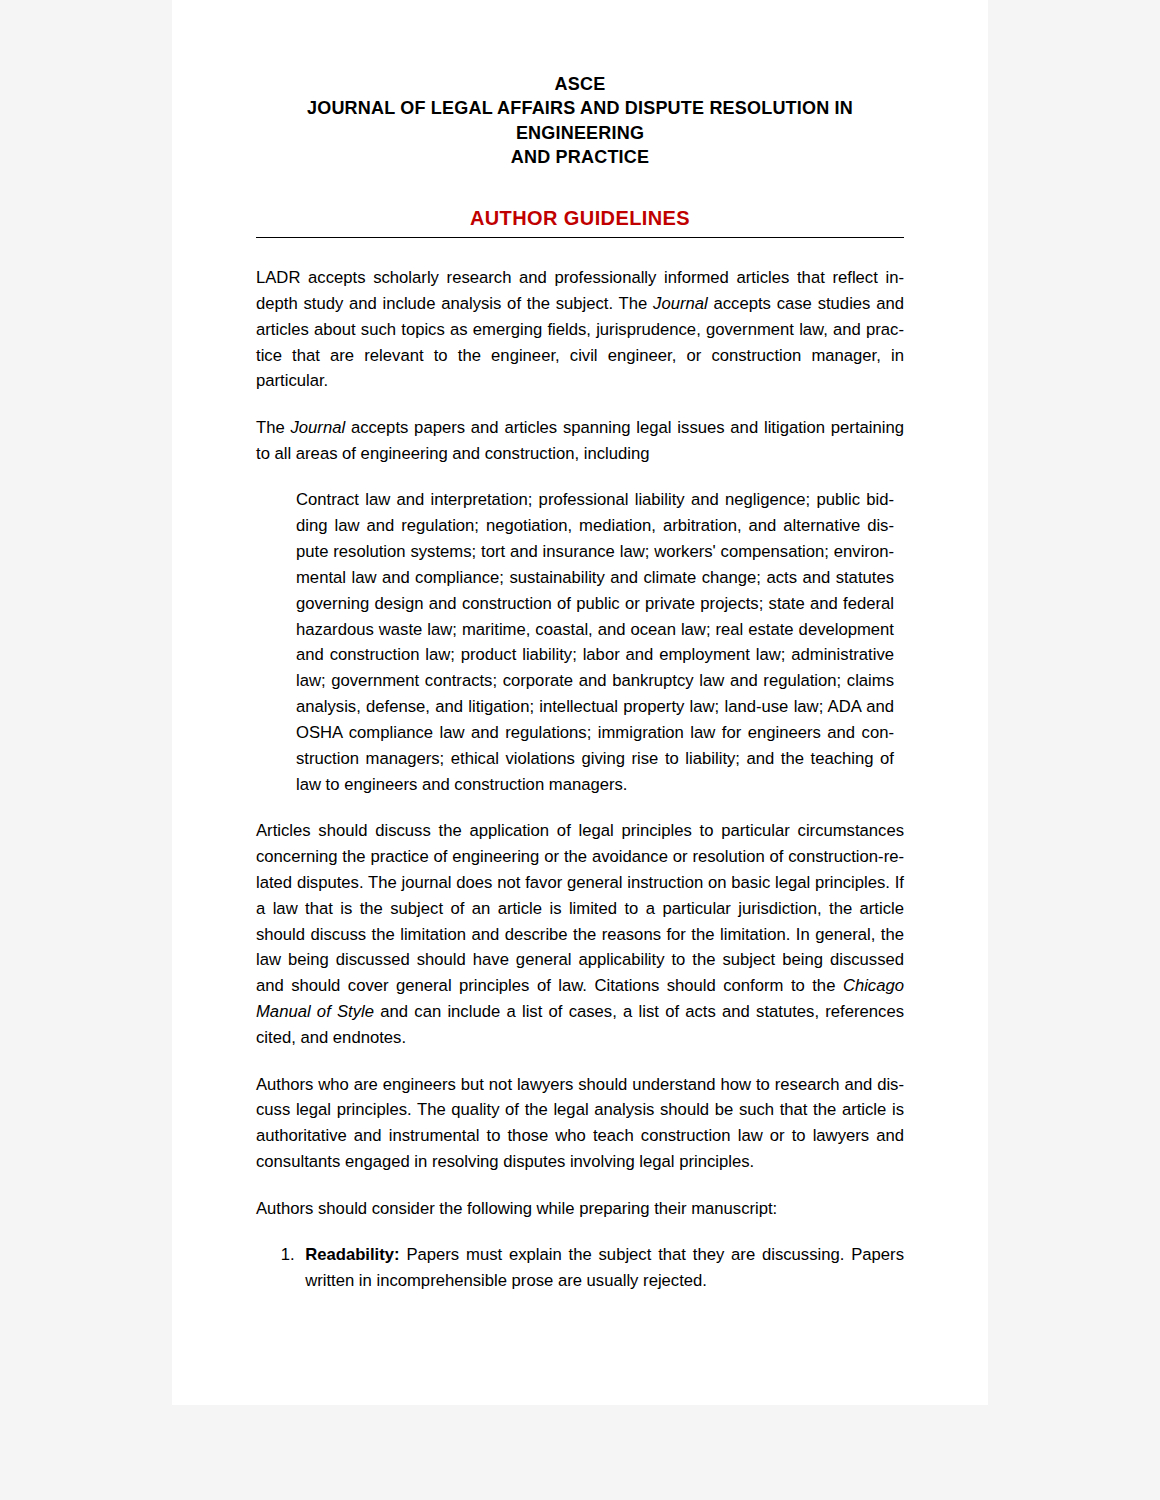ASCE
JOURNAL OF LEGAL AFFAIRS AND DISPUTE RESOLUTION IN ENGINEERING
AND PRACTICE
AUTHOR GUIDELINES
LADR accepts scholarly research and professionally informed articles that reflect in-depth study and include analysis of the subject. The Journal accepts case studies and articles about such topics as emerging fields, jurisprudence, government law, and practice that are relevant to the engineer, civil engineer, or construction manager, in particular.
The Journal accepts papers and articles spanning legal issues and litigation pertaining to all areas of engineering and construction, including
Contract law and interpretation; professional liability and negligence; public bidding law and regulation; negotiation, mediation, arbitration, and alternative dispute resolution systems; tort and insurance law; workers' compensation; environmental law and compliance; sustainability and climate change; acts and statutes governing design and construction of public or private projects; state and federal hazardous waste law; maritime, coastal, and ocean law; real estate development and construction law; product liability; labor and employment law; administrative law; government contracts; corporate and bankruptcy law and regulation; claims analysis, defense, and litigation; intellectual property law; land-use law; ADA and OSHA compliance law and regulations; immigration law for engineers and construction managers; ethical violations giving rise to liability; and the teaching of law to engineers and construction managers.
Articles should discuss the application of legal principles to particular circumstances concerning the practice of engineering or the avoidance or resolution of construction-related disputes. The journal does not favor general instruction on basic legal principles. If a law that is the subject of an article is limited to a particular jurisdiction, the article should discuss the limitation and describe the reasons for the limitation. In general, the law being discussed should have general applicability to the subject being discussed and should cover general principles of law. Citations should conform to the Chicago Manual of Style and can include a list of cases, a list of acts and statutes, references cited, and endnotes.
Authors who are engineers but not lawyers should understand how to research and discuss legal principles. The quality of the legal analysis should be such that the article is authoritative and instrumental to those who teach construction law or to lawyers and consultants engaged in resolving disputes involving legal principles.
Authors should consider the following while preparing their manuscript:
Readability: Papers must explain the subject that they are discussing. Papers written in incomprehensible prose are usually rejected.